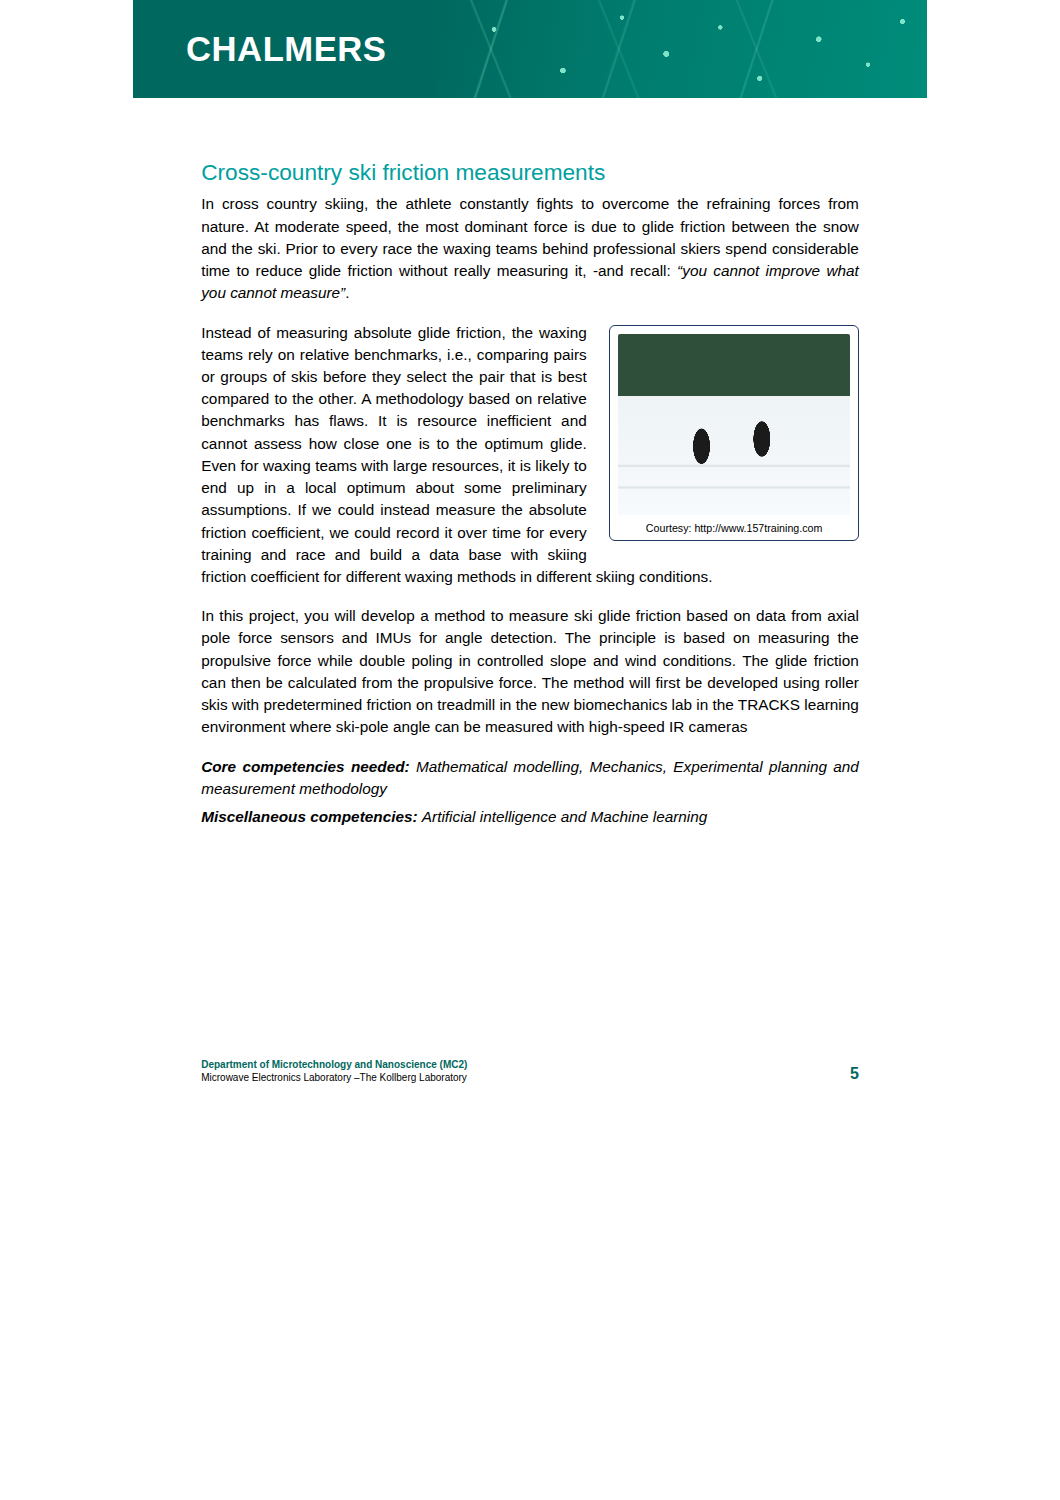CHALMERS
Cross-country ski friction measurements
In cross country skiing, the athlete constantly fights to overcome the refraining forces from nature. At moderate speed, the most dominant force is due to glide friction between the snow and the ski. Prior to every race the waxing teams behind professional skiers spend considerable time to reduce glide friction without really measuring it, -and recall: “you cannot improve what you cannot measure”.
Courtesy: http://www.157training.com
Instead of measuring absolute glide friction, the waxing teams rely on relative benchmarks, i.e., comparing pairs or groups of skis before they select the pair that is best compared to the other. A methodology based on relative benchmarks has flaws. It is resource inefficient and cannot assess how close one is to the optimum glide. Even for waxing teams with large resources, it is likely to end up in a local optimum about some preliminary assumptions. If we could instead measure the absolute friction coefficient, we could record it over time for every training and race and build a data base with skiing friction coefficient for different waxing methods in different skiing conditions.
In this project, you will develop a method to measure ski glide friction based on data from axial pole force sensors and IMUs for angle detection. The principle is based on measuring the propulsive force while double poling in controlled slope and wind conditions. The glide friction can then be calculated from the propulsive force. The method will first be developed using roller skis with predetermined friction on treadmill in the new biomechanics lab in the TRACKS learning environment where ski-pole angle can be measured with high-speed IR cameras
Core competencies needed: Mathematical modelling, Mechanics, Experimental planning and measurement methodology
Miscellaneous competencies: Artificial intelligence and Machine learning
Department of Microtechnology and Nanoscience (MC2)
Microwave Electronics Laboratory –The Kollberg Laboratory
5